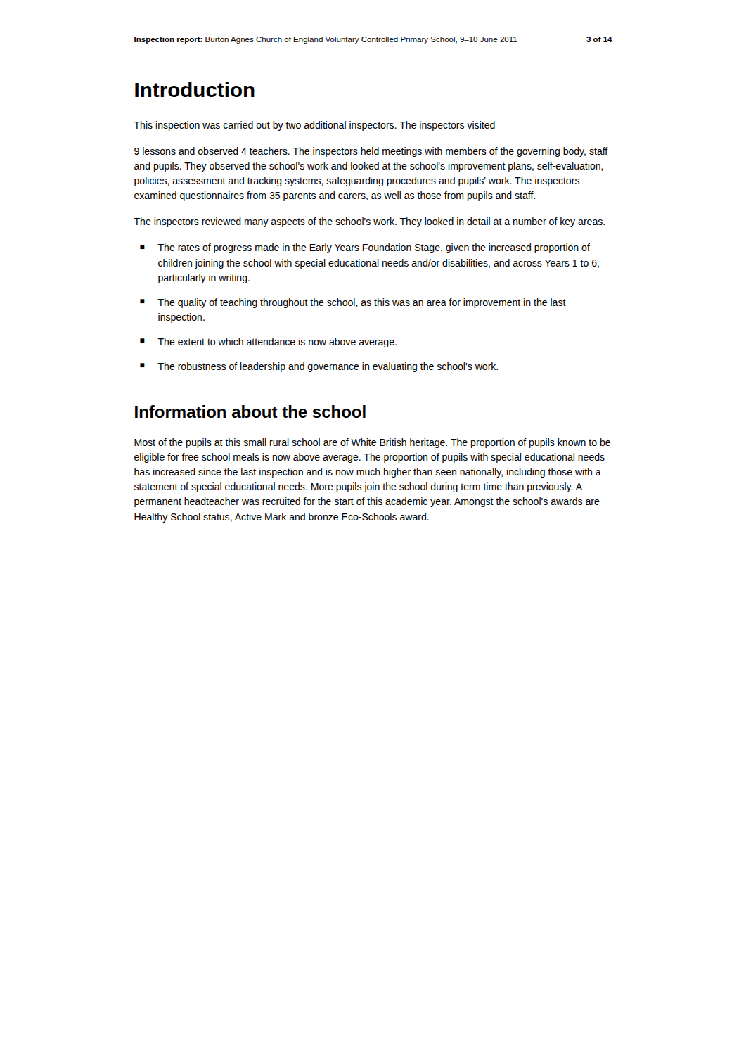Inspection report: Burton Agnes Church of England Voluntary Controlled Primary School, 9–10 June 2011
3 of 14
Introduction
This inspection was carried out by two additional inspectors. The inspectors visited
9 lessons and observed 4 teachers. The inspectors held meetings with members of the governing body, staff and pupils. They observed the school's work and looked at the school's improvement plans, self-evaluation, policies, assessment and tracking systems, safeguarding procedures and pupils' work. The inspectors examined questionnaires from 35 parents and carers, as well as those from pupils and staff.
The inspectors reviewed many aspects of the school's work. They looked in detail at a number of key areas.
The rates of progress made in the Early Years Foundation Stage, given the increased proportion of children joining the school with special educational needs and/or disabilities, and across Years 1 to 6, particularly in writing.
The quality of teaching throughout the school, as this was an area for improvement in the last inspection.
The extent to which attendance is now above average.
The robustness of leadership and governance in evaluating the school's work.
Information about the school
Most of the pupils at this small rural school are of White British heritage. The proportion of pupils known to be eligible for free school meals is now above average. The proportion of pupils with special educational needs has increased since the last inspection and is now much higher than seen nationally, including those with a statement of special educational needs. More pupils join the school during term time than previously. A permanent headteacher was recruited for the start of this academic year. Amongst the school's awards are Healthy School status, Active Mark and bronze Eco-Schools award.